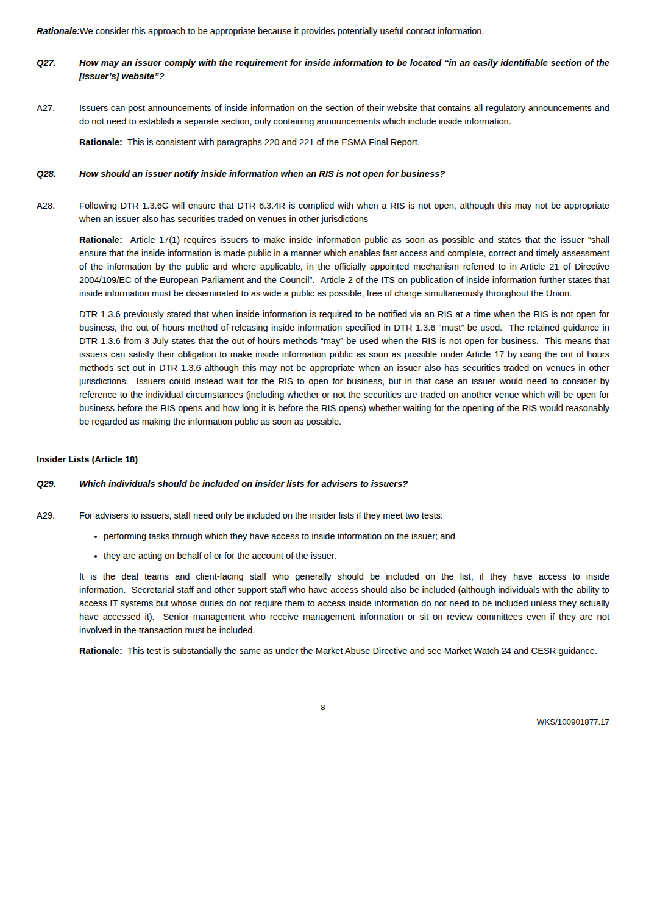Rationale:
We consider this approach to be appropriate because it provides potentially useful contact information.
Q27.
How may an issuer comply with the requirement for inside information to be located “in an easily identifiable section of the [issuer’s] website”?
A27.
Issuers can post announcements of inside information on the section of their website that contains all regulatory announcements and do not need to establish a separate section, only containing announcements which include inside information.
Rationale: This is consistent with paragraphs 220 and 221 of the ESMA Final Report.
Q28.
How should an issuer notify inside information when an RIS is not open for business?
A28.
Following DTR 1.3.6G will ensure that DTR 6.3.4R is complied with when a RIS is not open, although this may not be appropriate when an issuer also has securities traded on venues in other jurisdictions
Rationale: Article 17(1) requires issuers to make inside information public as soon as possible and states that the issuer “shall ensure that the inside information is made public in a manner which enables fast access and complete, correct and timely assessment of the information by the public and where applicable, in the officially appointed mechanism referred to in Article 21 of Directive 2004/109/EC of the European Parliament and the Council”. Article 2 of the ITS on publication of inside information further states that inside information must be disseminated to as wide a public as possible, free of charge simultaneously throughout the Union.
DTR 1.3.6 previously stated that when inside information is required to be notified via an RIS at a time when the RIS is not open for business, the out of hours method of releasing inside information specified in DTR 1.3.6 “must” be used. The retained guidance in DTR 1.3.6 from 3 July states that the out of hours methods “may” be used when the RIS is not open for business. This means that issuers can satisfy their obligation to make inside information public as soon as possible under Article 17 by using the out of hours methods set out in DTR 1.3.6 although this may not be appropriate when an issuer also has securities traded on venues in other jurisdictions. Issuers could instead wait for the RIS to open for business, but in that case an issuer would need to consider by reference to the individual circumstances (including whether or not the securities are traded on another venue which will be open for business before the RIS opens and how long it is before the RIS opens) whether waiting for the opening of the RIS would reasonably be regarded as making the information public as soon as possible.
Insider Lists (Article 18)
Q29.
Which individuals should be included on insider lists for advisers to issuers?
A29.
For advisers to issuers, staff need only be included on the insider lists if they meet two tests:
performing tasks through which they have access to inside information on the issuer; and
they are acting on behalf of or for the account of the issuer.
It is the deal teams and client-facing staff who generally should be included on the list, if they have access to inside information. Secretarial staff and other support staff who have access should also be included (although individuals with the ability to access IT systems but whose duties do not require them to access inside information do not need to be included unless they actually have accessed it). Senior management who receive management information or sit on review committees even if they are not involved in the transaction must be included.
Rationale: This test is substantially the same as under the Market Abuse Directive and see Market Watch 24 and CESR guidance.
8
WKS/100901877.17